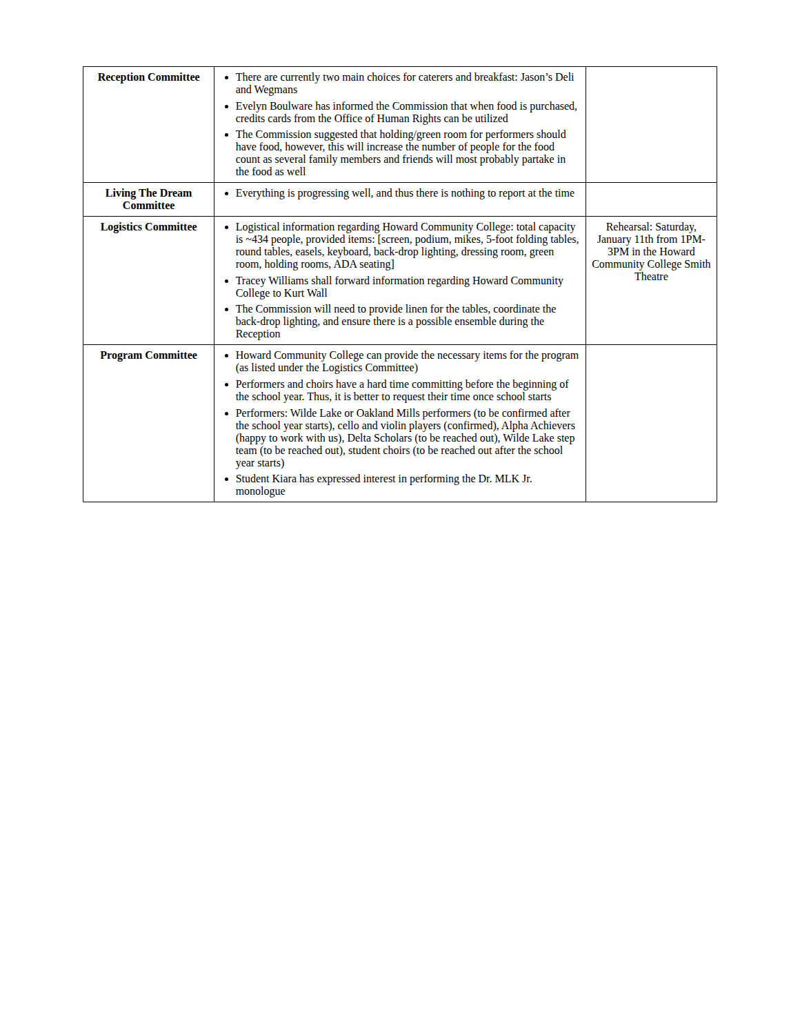| Reception Committee | There are currently two main choices for caterers and breakfast: Jason’s Deli and Wegmans Evelyn Boulware has informed the Commission that when food is purchased, credits cards from the Office of Human Rights can be utilized The Commission suggested that holding/green room for performers should have food, however, this will increase the number of people for the food count as several family members and friends will most probably partake in the food as well | |
| Living The Dream Committee | Everything is progressing well, and thus there is nothing to report at the time | |
| Logistics Committee | Logistical information regarding Howard Community College: total capacity is ~434 people, provided items: [screen, podium, mikes, 5-foot folding tables, round tables, easels, keyboard, back-drop lighting, dressing room, green room, holding rooms, ADA seating] Tracey Williams shall forward information regarding Howard Community College to Kurt Wall The Commission will need to provide linen for the tables, coordinate the back-drop lighting, and ensure there is a possible ensemble during the Reception | Rehearsal: Saturday, January 11th from 1PM-3PM in the Howard Community College Smith Theatre |
| Program Committee | Howard Community College can provide the necessary items for the program (as listed under the Logistics Committee) Performers and choirs have a hard time committing before the beginning of the school year. Thus, it is better to request their time once school starts Performers: Wilde Lake or Oakland Mills performers (to be confirmed after the school year starts), cello and violin players (confirmed), Alpha Achievers (happy to work with us), Delta Scholars (to be reached out), Wilde Lake step team (to be reached out), student choirs (to be reached out after the school year starts) Student Kiara has expressed interest in performing the Dr. MLK Jr. monologue | |